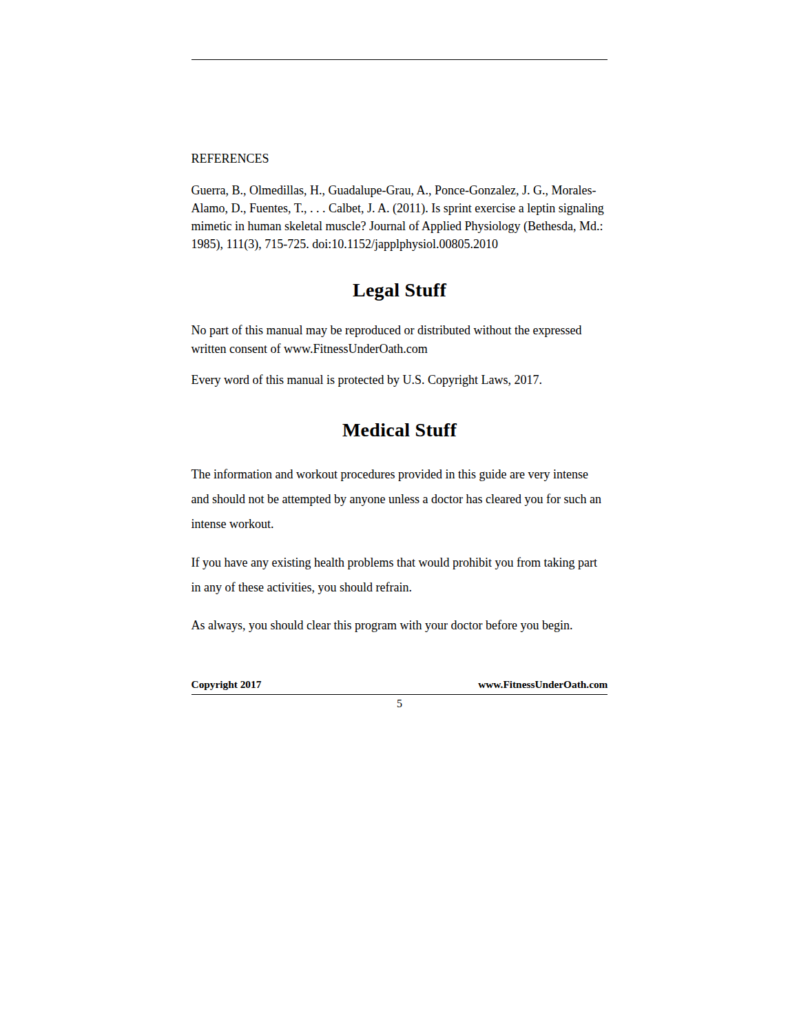REFERENCES
Guerra, B., Olmedillas, H., Guadalupe-Grau, A., Ponce-Gonzalez, J. G., Morales-Alamo, D., Fuentes, T., . . . Calbet, J. A. (2011). Is sprint exercise a leptin signaling mimetic in human skeletal muscle? Journal of Applied Physiology (Bethesda, Md.: 1985), 111(3), 715-725. doi:10.1152/japplphysiol.00805.2010
Legal Stuff
No part of this manual may be reproduced or distributed without the expressed written consent of www.FitnessUnderOath.com
Every word of this manual is protected by U.S. Copyright Laws, 2017.
Medical Stuff
The information and workout procedures provided in this guide are very intense and should not be attempted by anyone unless a doctor has cleared you for such an intense workout.
If you have any existing health problems that would prohibit you from taking part in any of these activities, you should refrain.
As always, you should clear this program with your doctor before you begin.
Copyright 2017 www.FitnessUnderOath.com
5